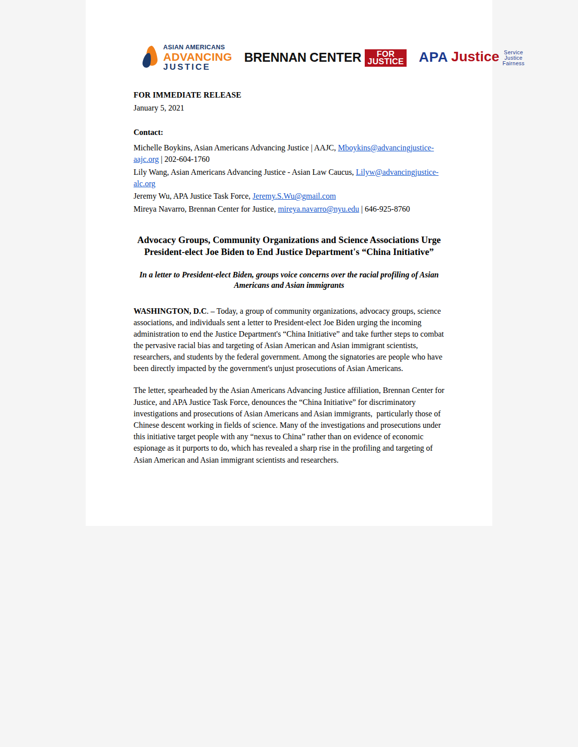ASIAN AMERICANS ADVANCING JUSTICE
BRENNAN CENTER FOR JUSTICE
APA Justice Service Justice Fairness
FOR IMMEDIATE RELEASE
January 5, 2021
Contact:
Michelle Boykins, Asian Americans Advancing Justice | AAJC, Mboykins@advancingjustice-aajc.org | 202-604-1760
Lily Wang, Asian Americans Advancing Justice - Asian Law Caucus, Lilyw@advancingjustice-alc.org
Jeremy Wu, APA Justice Task Force, Jeremy.S.Wu@gmail.com
Mireya Navarro, Brennan Center for Justice, mireya.navarro@nyu.edu | 646-925-8760
Advocacy Groups, Community Organizations and Science Associations Urge President-elect Joe Biden to End Justice Department's “China Initiative”
In a letter to President-elect Biden, groups voice concerns over the racial profiling of Asian Americans and Asian immigrants
WASHINGTON, D.C. – Today, a group of community organizations, advocacy groups, science associations, and individuals sent a letter to President-elect Joe Biden urging the incoming administration to end the Justice Department's “China Initiative” and take further steps to combat the pervasive racial bias and targeting of Asian American and Asian immigrant scientists, researchers, and students by the federal government. Among the signatories are people who have been directly impacted by the government's unjust prosecutions of Asian Americans.
The letter, spearheaded by the Asian Americans Advancing Justice affiliation, Brennan Center for Justice, and APA Justice Task Force, denounces the “China Initiative” for discriminatory investigations and prosecutions of Asian Americans and Asian immigrants, particularly those of Chinese descent working in fields of science. Many of the investigations and prosecutions under this initiative target people with any “nexus to China” rather than on evidence of economic espionage as it purports to do, which has revealed a sharp rise in the profiling and targeting of Asian American and Asian immigrant scientists and researchers.